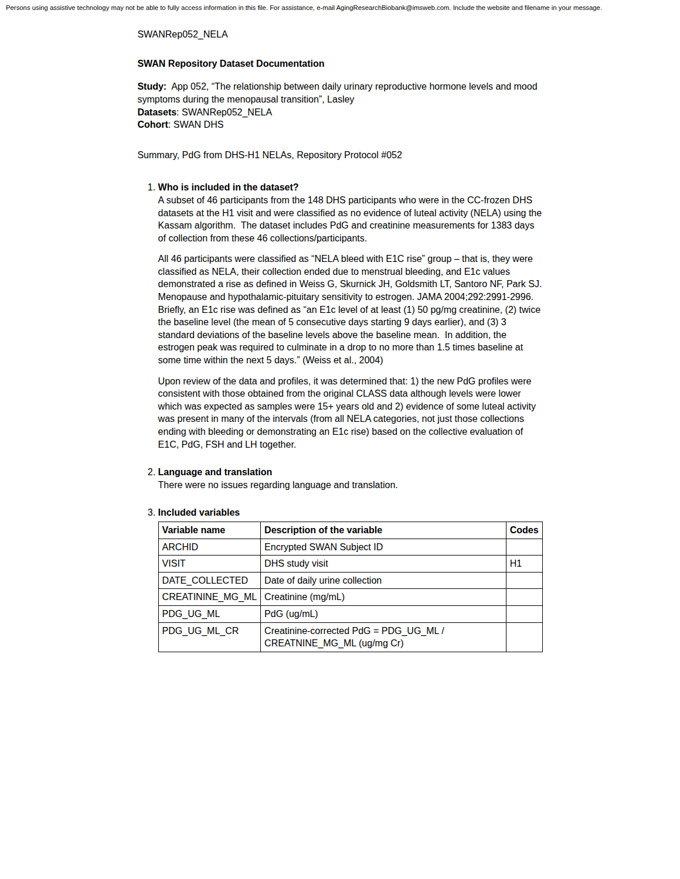Persons using assistive technology may not be able to fully access information in this file. For assistance, e-mail AgingResearchBiobank@imsweb.com. Include the website and filename in your message.
SWANRep052_NELA
SWAN Repository Dataset Documentation
Study: App 052, “The relationship between daily urinary reproductive hormone levels and mood symptoms during the menopausal transition”, Lasley
Datasets: SWANRep052_NELA
Cohort: SWAN DHS
Summary, PdG from DHS-H1 NELAs, Repository Protocol #052
Who is included in the dataset?
A subset of 46 participants from the 148 DHS participants who were in the CC-frozen DHS datasets at the H1 visit and were classified as no evidence of luteal activity (NELA) using the Kassam algorithm. The dataset includes PdG and creatinine measurements for 1383 days of collection from these 46 collections/participants.
All 46 participants were classified as “NELA bleed with E1C rise” group – that is, they were classified as NELA, their collection ended due to menstrual bleeding, and E1c values demonstrated a rise as defined in Weiss G, Skurnick JH, Goldsmith LT, Santoro NF, Park SJ. Menopause and hypothalamic-pituitary sensitivity to estrogen. JAMA 2004;292:2991-2996. Briefly, an E1c rise was defined as “an E1c level of at least (1) 50 pg/mg creatinine, (2) twice the baseline level (the mean of 5 consecutive days starting 9 days earlier), and (3) 3 standard deviations of the baseline levels above the baseline mean. In addition, the estrogen peak was required to culminate in a drop to no more than 1.5 times baseline at some time within the next 5 days.” (Weiss et al., 2004)
Upon review of the data and profiles, it was determined that: 1) the new PdG profiles were consistent with those obtained from the original CLASS data although levels were lower which was expected as samples were 15+ years old and 2) evidence of some luteal activity was present in many of the intervals (from all NELA categories, not just those collections ending with bleeding or demonstrating an E1c rise) based on the collective evaluation of E1C, PdG, FSH and LH together.
Language and translation
There were no issues regarding language and translation.
Included variables
| Variable name | Description of the variable | Codes |
| --- | --- | --- |
| ARCHID | Encrypted SWAN Subject ID | |
| VISIT | DHS study visit | H1 |
| DATE_COLLECTED | Date of daily urine collection | |
| CREATININE_MG_ML | Creatinine (mg/mL) | |
| PDG_UG_ML | PdG (ug/mL) | |
| PDG_UG_ML_CR | Creatinine-corrected PdG = PDG_UG_ML / CREATNINE_MG_ML (ug/mg Cr) | |